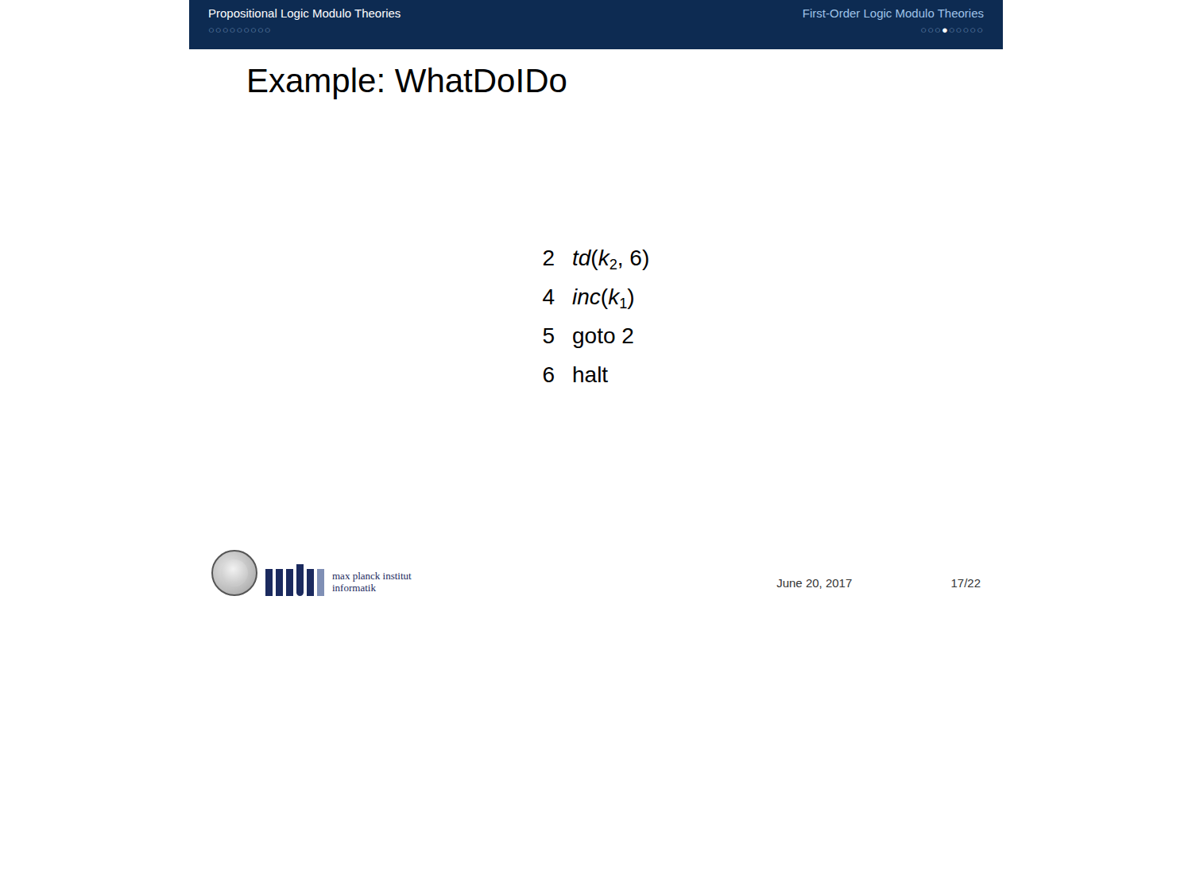Propositional Logic Modulo Theories
○○○○○○○○○
First-Order Logic Modulo Theories
○○○●○○○○○
Example: WhatDoIDo
| 2 | td ( k 2 , 6) |
| 4 | inc ( k 1 ) |
| 5 | goto 2 |
| 6 | halt |
max planck institut
informatik
June 20, 2017 17/22